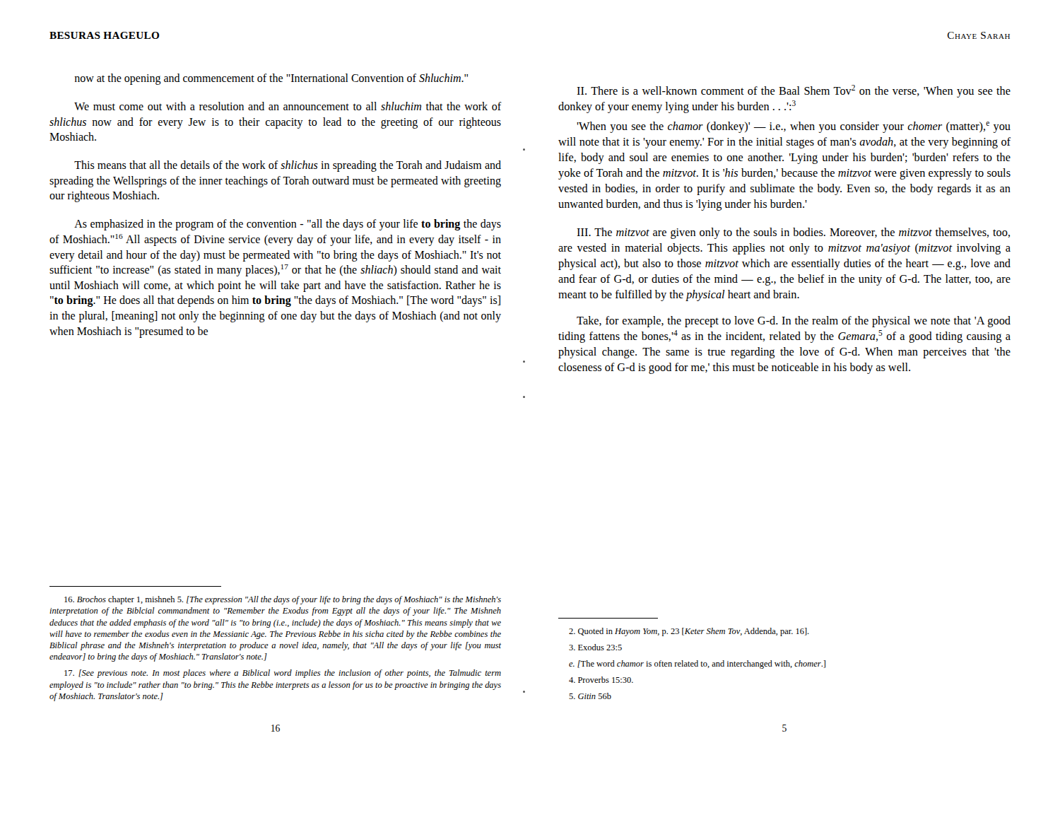BESURAS HAGEULO
now at the opening and commencement of the "International Convention of Shluchim."
We must come out with a resolution and an announcement to all shluchim that the work of shlichus now and for every Jew is to their capacity to lead to the greeting of our righteous Moshiach.
This means that all the details of the work of shlichus in spreading the Torah and Judaism and spreading the Wellsprings of the inner teachings of Torah outward must be permeated with greeting our righteous Moshiach.
As emphasized in the program of the convention - "all the days of your life to bring the days of Moshiach."16 All aspects of Divine service (every day of your life, and in every day itself - in every detail and hour of the day) must be permeated with "to bring the days of Moshiach." It's not sufficient "to increase" (as stated in many places),17 or that he (the shliach) should stand and wait until Moshiach will come, at which point he will take part and have the satisfaction. Rather he is "to bring." He does all that depends on him to bring "the days of Moshiach." [The word "days" is] in the plural, [meaning] not only the beginning of one day but the days of Moshiach (and not only when Moshiach is "presumed to be
16. Brochos chapter 1, mishneh 5. [The expression "All the days of your life to bring the days of Moshiach" is the Mishneh's interpretation of the Biblcial commandment to "Remember the Exodus from Egypt all the days of your life." The Mishneh deduces that the added emphasis of the word "all" is "to bring (i.e., include) the days of Moshiach." This means simply that we will have to remember the exodus even in the Messianic Age. The Previous Rebbe in his sicha cited by the Rebbe combines the Biblical phrase and the Mishneh's interpretation to produce a novel idea, namely, that "All the days of your life [you must endeavor] to bring the days of Moshiach." Translator's note.]
17. [See previous note. In most places where a Biblical word implies the inclusion of other points, the Talmudic term employed is "to include" rather than "to bring." This the Rebbe interprets as a lesson for us to be proactive in bringing the days of Moshiach. Translator's note.]
16
Chaye Sarah
II. There is a well-known comment of the Baal Shem Tov2 on the verse, 'When you see the donkey of your enemy lying under his burden . . .':3
'When you see the chamor (donkey)' — i.e., when you consider your chomer (matter),e you will note that it is 'your enemy.' For in the initial stages of man's avodah, at the very beginning of life, body and soul are enemies to one another. 'Lying under his burden'; 'burden' refers to the yoke of Torah and the mitzvot. It is 'his burden,' because the mitzvot were given expressly to souls vested in bodies, in order to purify and sublimate the body. Even so, the body regards it as an unwanted burden, and thus is 'lying under his burden.'
III. The mitzvot are given only to the souls in bodies. Moreover, the mitzvot themselves, too, are vested in material objects. This applies not only to mitzvot ma'asiyot (mitzvot involving a physical act), but also to those mitzvot which are essentially duties of the heart — e.g., love and and fear of G-d, or duties of the mind — e.g., the belief in the unity of G-d. The latter, too, are meant to be fulfilled by the physical heart and brain.
Take, for example, the precept to love G-d. In the realm of the physical we note that 'A good tiding fattens the bones,'4 as in the incident, related by the Gemara,5 of a good tiding causing a physical change. The same is true regarding the love of G-d. When man perceives that 'the closeness of G-d is good for me,' this must be noticeable in his body as well.
2. Quoted in Hayom Yom, p. 23 [Keter Shem Tov, Addenda, par. 16].
3. Exodus 23:5
e. [The word chamor is often related to, and interchanged with, chomer.]
4. Proverbs 15:30.
5. Gitin 56b
5